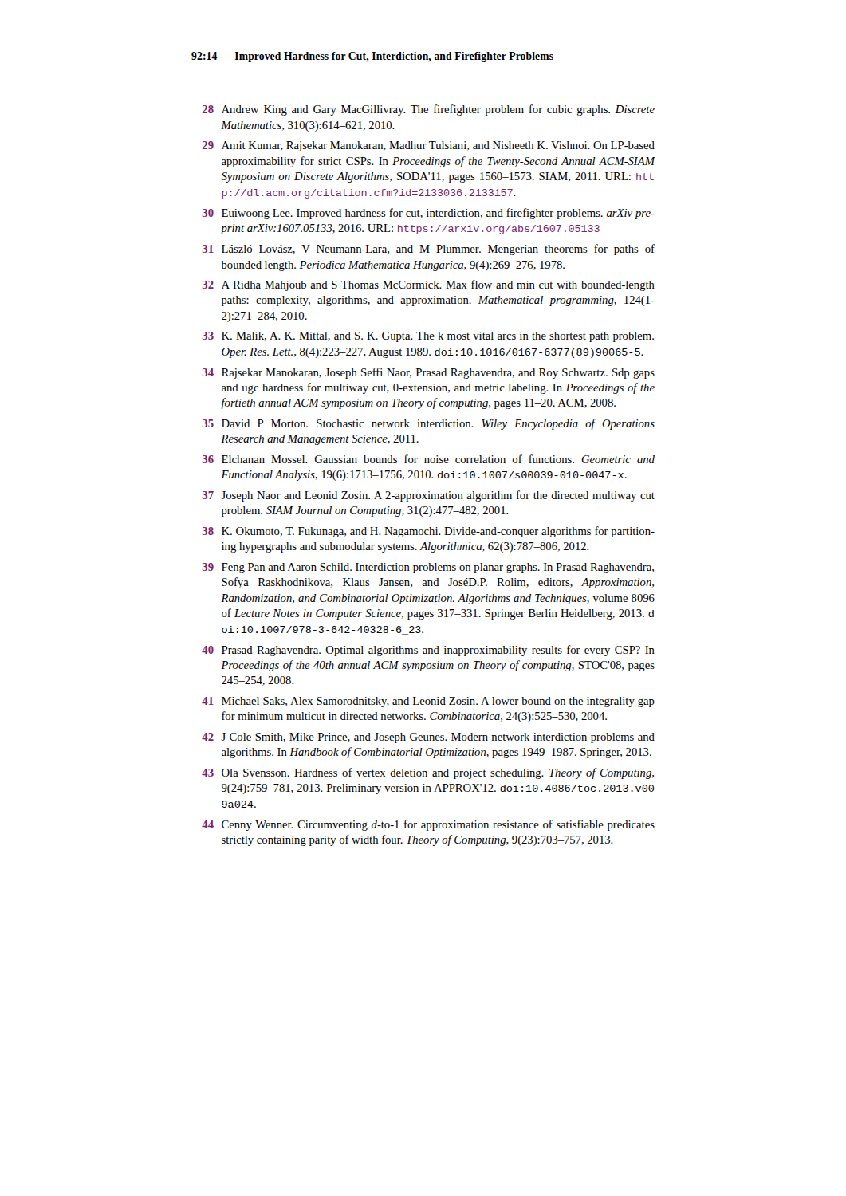92:14 Improved Hardness for Cut, Interdiction, and Firefighter Problems
28 Andrew King and Gary MacGillivray. The firefighter problem for cubic graphs. Discrete Mathematics, 310(3):614–621, 2010.
29 Amit Kumar, Rajsekar Manokaran, Madhur Tulsiani, and Nisheeth K. Vishnoi. On LP-based approximability for strict CSPs. In Proceedings of the Twenty-Second Annual ACM-SIAM Symposium on Discrete Algorithms, SODA'11, pages 1560–1573. SIAM, 2011. URL: http://dl.acm.org/citation.cfm?id=2133036.2133157.
30 Euiwoong Lee. Improved hardness for cut, interdiction, and firefighter problems. arXiv preprint arXiv:1607.05133, 2016. URL: https://arxiv.org/abs/1607.05133
31 László Lovász, V Neumann-Lara, and M Plummer. Mengerian theorems for paths of bounded length. Periodica Mathematica Hungarica, 9(4):269–276, 1978.
32 A Ridha Mahjoub and S Thomas McCormick. Max flow and min cut with bounded-length paths: complexity, algorithms, and approximation. Mathematical programming, 124(1-2):271–284, 2010.
33 K. Malik, A. K. Mittal, and S. K. Gupta. The k most vital arcs in the shortest path problem. Oper. Res. Lett., 8(4):223–227, August 1989. doi:10.1016/0167-6377(89)90065-5.
34 Rajsekar Manokaran, Joseph Seffi Naor, Prasad Raghavendra, and Roy Schwartz. Sdp gaps and ugc hardness for multiway cut, 0-extension, and metric labeling. In Proceedings of the fortieth annual ACM symposium on Theory of computing, pages 11–20. ACM, 2008.
35 David P Morton. Stochastic network interdiction. Wiley Encyclopedia of Operations Research and Management Science, 2011.
36 Elchanan Mossel. Gaussian bounds for noise correlation of functions. Geometric and Functional Analysis, 19(6):1713–1756, 2010. doi:10.1007/s00039-010-0047-x.
37 Joseph Naor and Leonid Zosin. A 2-approximation algorithm for the directed multiway cut problem. SIAM Journal on Computing, 31(2):477–482, 2001.
38 K. Okumoto, T. Fukunaga, and H. Nagamochi. Divide-and-conquer algorithms for partitioning hypergraphs and submodular systems. Algorithmica, 62(3):787–806, 2012.
39 Feng Pan and Aaron Schild. Interdiction problems on planar graphs. In Prasad Raghavendra, Sofya Raskhodnikova, Klaus Jansen, and JoséD.P. Rolim, editors, Approximation, Randomization, and Combinatorial Optimization. Algorithms and Techniques, volume 8096 of Lecture Notes in Computer Science, pages 317–331. Springer Berlin Heidelberg, 2013. doi:10.1007/978-3-642-40328-6_23.
40 Prasad Raghavendra. Optimal algorithms and inapproximability results for every CSP? In Proceedings of the 40th annual ACM symposium on Theory of computing, STOC'08, pages 245–254, 2008.
41 Michael Saks, Alex Samorodnitsky, and Leonid Zosin. A lower bound on the integrality gap for minimum multicut in directed networks. Combinatorica, 24(3):525–530, 2004.
42 J Cole Smith, Mike Prince, and Joseph Geunes. Modern network interdiction problems and algorithms. In Handbook of Combinatorial Optimization, pages 1949–1987. Springer, 2013.
43 Ola Svensson. Hardness of vertex deletion and project scheduling. Theory of Computing, 9(24):759–781, 2013. Preliminary version in APPROX'12. doi:10.4086/toc.2013.v009a024.
44 Cenny Wenner. Circumventing d-to-1 for approximation resistance of satisfiable predicates strictly containing parity of width four. Theory of Computing, 9(23):703–757, 2013.